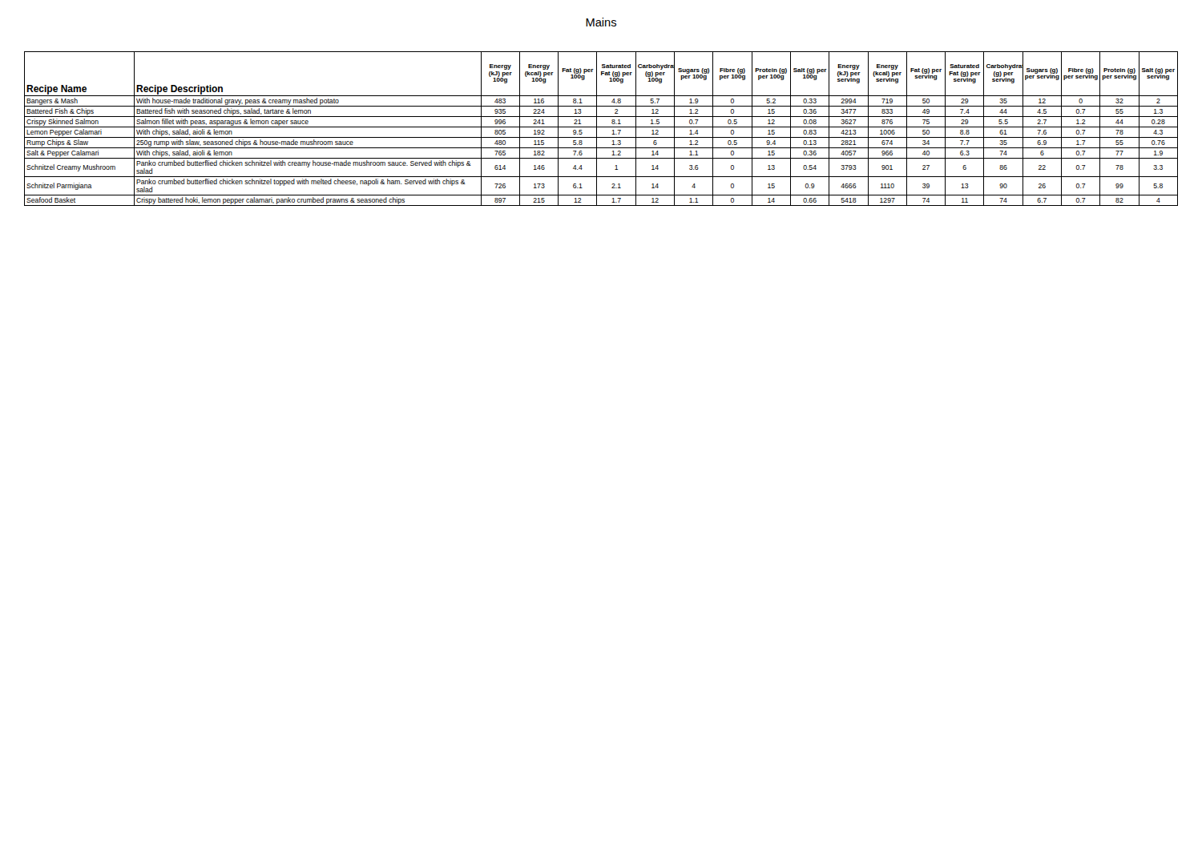Mains
| Recipe Name | Recipe Description | Energy (kJ) per 100g | Energy (kcal) per 100g | Fat (g) per 100g | Saturated Fat (g) per 100g | Carbohydrate (g) per 100g | Sugars (g) per 100g | Fibre (g) per 100g | Protein (g) per 100g | Salt (g) per 100g | Energy (kJ) per serving | Energy (kcal) per serving | Fat (g) per serving | Saturated Fat (g) per serving | Carbohydrate (g) per serving | Sugars (g) per serving | Fibre (g) per serving | Protein (g) per serving | Salt (g) per serving |
| --- | --- | --- | --- | --- | --- | --- | --- | --- | --- | --- | --- | --- | --- | --- | --- | --- | --- | --- | --- |
| Bangers & Mash | With house-made traditional gravy, peas & creamy mashed potato | 483 | 116 | 8.1 | 4.8 | 5.7 | 1.9 | 0 | 5.2 | 0.33 | 2994 | 719 | 50 | 29 | 35 | 12 | 0 | 32 | 2 |
| Battered Fish & Chips | Battered fish with seasoned chips, salad, tartare & lemon | 935 | 224 | 13 | 2 | 12 | 1.2 | 0 | 15 | 0.36 | 3477 | 833 | 49 | 7.4 | 44 | 4.5 | 0.7 | 55 | 1.3 |
| Crispy Skinned Salmon | Salmon fillet with peas, asparagus & lemon caper sauce | 996 | 241 | 21 | 8.1 | 1.5 | 0.7 | 0.5 | 12 | 0.08 | 3627 | 876 | 75 | 29 | 5.5 | 2.7 | 1.2 | 44 | 0.28 |
| Lemon Pepper Calamari | With chips, salad, aioli & lemon | 805 | 192 | 9.5 | 1.7 | 12 | 1.4 | 0 | 15 | 0.83 | 4213 | 1006 | 50 | 8.8 | 61 | 7.6 | 0.7 | 78 | 4.3 |
| Rump Chips & Slaw | 250g rump with slaw, seasoned chips & house-made mushroom sauce | 480 | 115 | 5.8 | 1.3 | 6 | 1.2 | 0.5 | 9.4 | 0.13 | 2821 | 674 | 34 | 7.7 | 35 | 6.9 | 1.7 | 55 | 0.76 |
| Salt & Pepper Calamari | With chips, salad, aioli & lemon | 765 | 182 | 7.6 | 1.2 | 14 | 1.1 | 0 | 15 | 0.36 | 4057 | 966 | 40 | 6.3 | 74 | 6 | 0.7 | 77 | 1.9 |
| Schnitzel Creamy Mushroom | Panko crumbed butterflied chicken schnitzel with creamy house-made mushroom sauce. Served with chips & salad | 614 | 146 | 4.4 | 1 | 14 | 3.6 | 0 | 13 | 0.54 | 3793 | 901 | 27 | 6 | 86 | 22 | 0.7 | 78 | 3.3 |
| Schnitzel Parmigiana | Panko crumbed butterflied chicken schnitzel topped with melted cheese, napoli & ham. Served with chips & salad | 726 | 173 | 6.1 | 2.1 | 14 | 4 | 0 | 15 | 0.9 | 4666 | 1110 | 39 | 13 | 90 | 26 | 0.7 | 99 | 5.8 |
| Seafood Basket | Crispy battered hoki, lemon pepper calamari, panko crumbed prawns & seasoned chips | 897 | 215 | 12 | 1.7 | 12 | 1.1 | 0 | 14 | 0.66 | 5418 | 1297 | 74 | 11 | 74 | 6.7 | 0.7 | 82 | 4 |